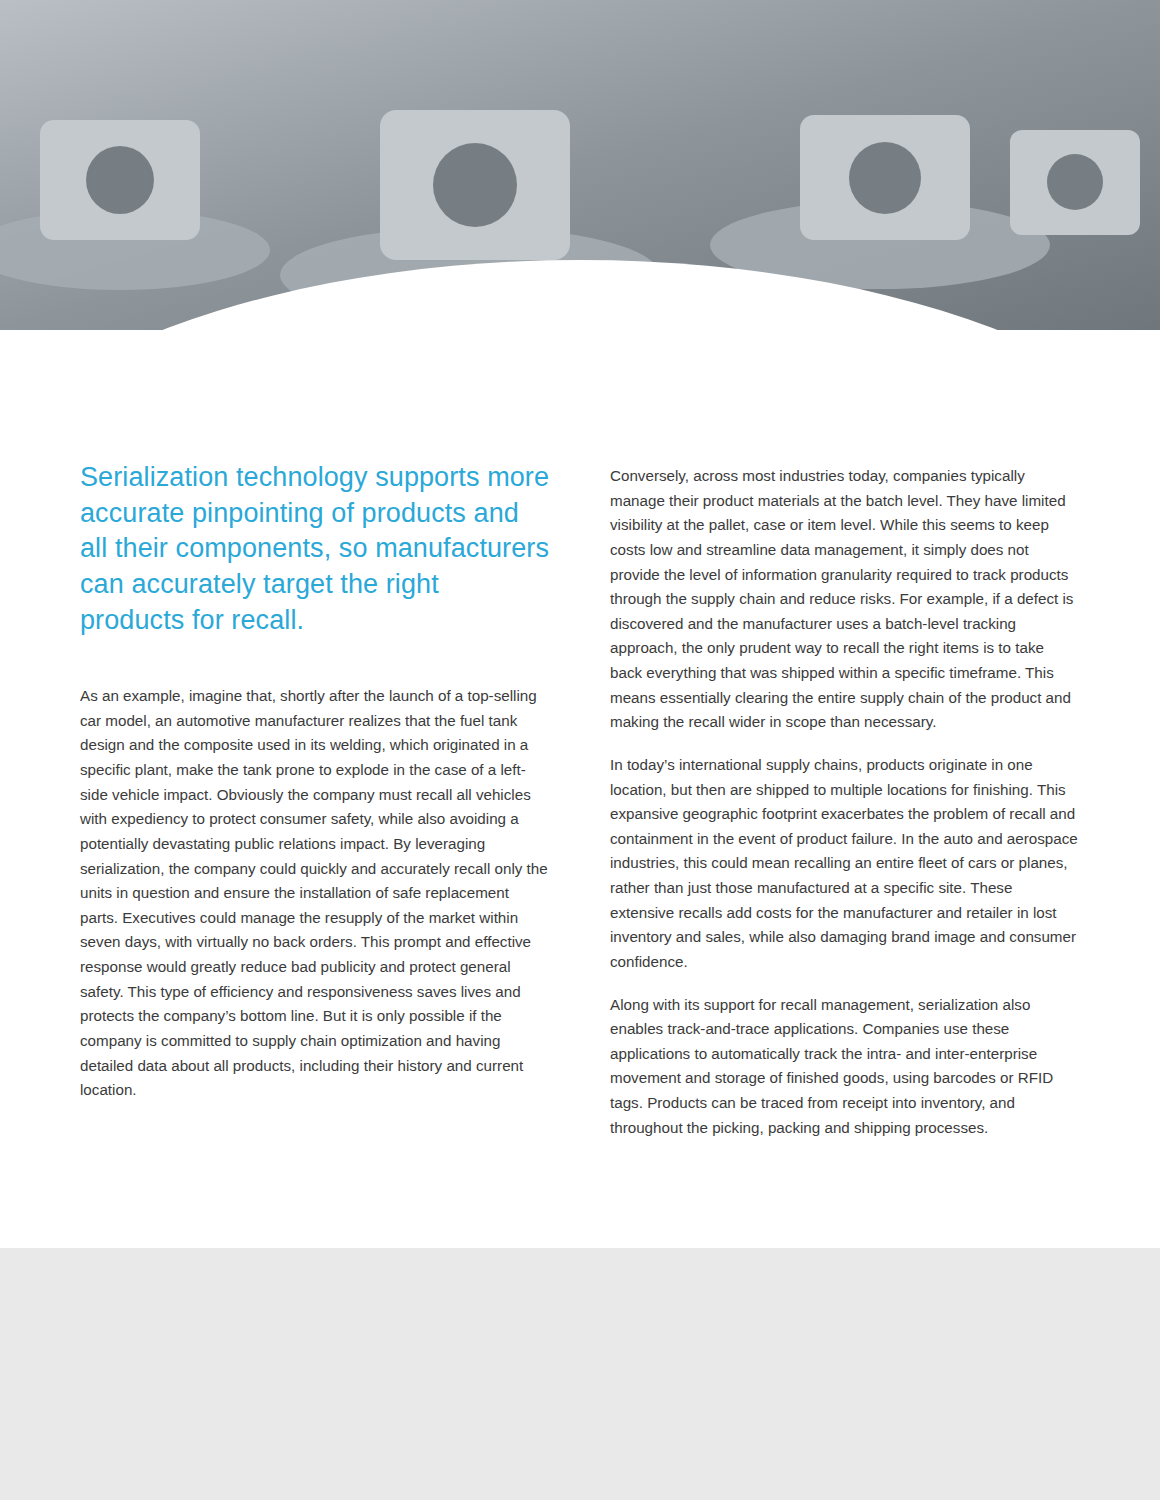Serialization technology supports more accurate pinpointing of products and all their components, so manufacturers can accurately target the right products for recall.
As an example, imagine that, shortly after the launch of a top-selling car model, an automotive manufacturer realizes that the fuel tank design and the composite used in its welding, which originated in a specific plant, make the tank prone to explode in the case of a left-side vehicle impact. Obviously the company must recall all vehicles with expediency to protect consumer safety, while also avoiding a potentially devastating public relations impact. By leveraging serialization, the company could quickly and accurately recall only the units in question and ensure the installation of safe replacement parts. Executives could manage the resupply of the market within seven days, with virtually no back orders. This prompt and effective response would greatly reduce bad publicity and protect general safety. This type of efficiency and responsiveness saves lives and protects the company’s bottom line. But it is only possible if the company is committed to supply chain optimization and having detailed data about all products, including their history and current location.
Conversely, across most industries today, companies typically manage their product materials at the batch level. They have limited visibility at the pallet, case or item level. While this seems to keep costs low and streamline data management, it simply does not provide the level of information granularity required to track products through the supply chain and reduce risks. For example, if a defect is discovered and the manufacturer uses a batch-level tracking approach, the only prudent way to recall the right items is to take back everything that was shipped within a specific timeframe. This means essentially clearing the entire supply chain of the product and making the recall wider in scope than necessary.
In today’s international supply chains, products originate in one location, but then are shipped to multiple locations for finishing. This expansive geographic footprint exacerbates the problem of recall and containment in the event of product failure. In the auto and aerospace industries, this could mean recalling an entire fleet of cars or planes, rather than just those manufactured at a specific site. These extensive recalls add costs for the manufacturer and retailer in lost inventory and sales, while also damaging brand image and consumer confidence.
Along with its support for recall management, serialization also enables track-and-trace applications. Companies use these applications to automatically track the intra- and inter-enterprise movement and storage of finished goods, using barcodes or RFID tags. Products can be traced from receipt into inventory, and throughout the picking, packing and shipping processes.